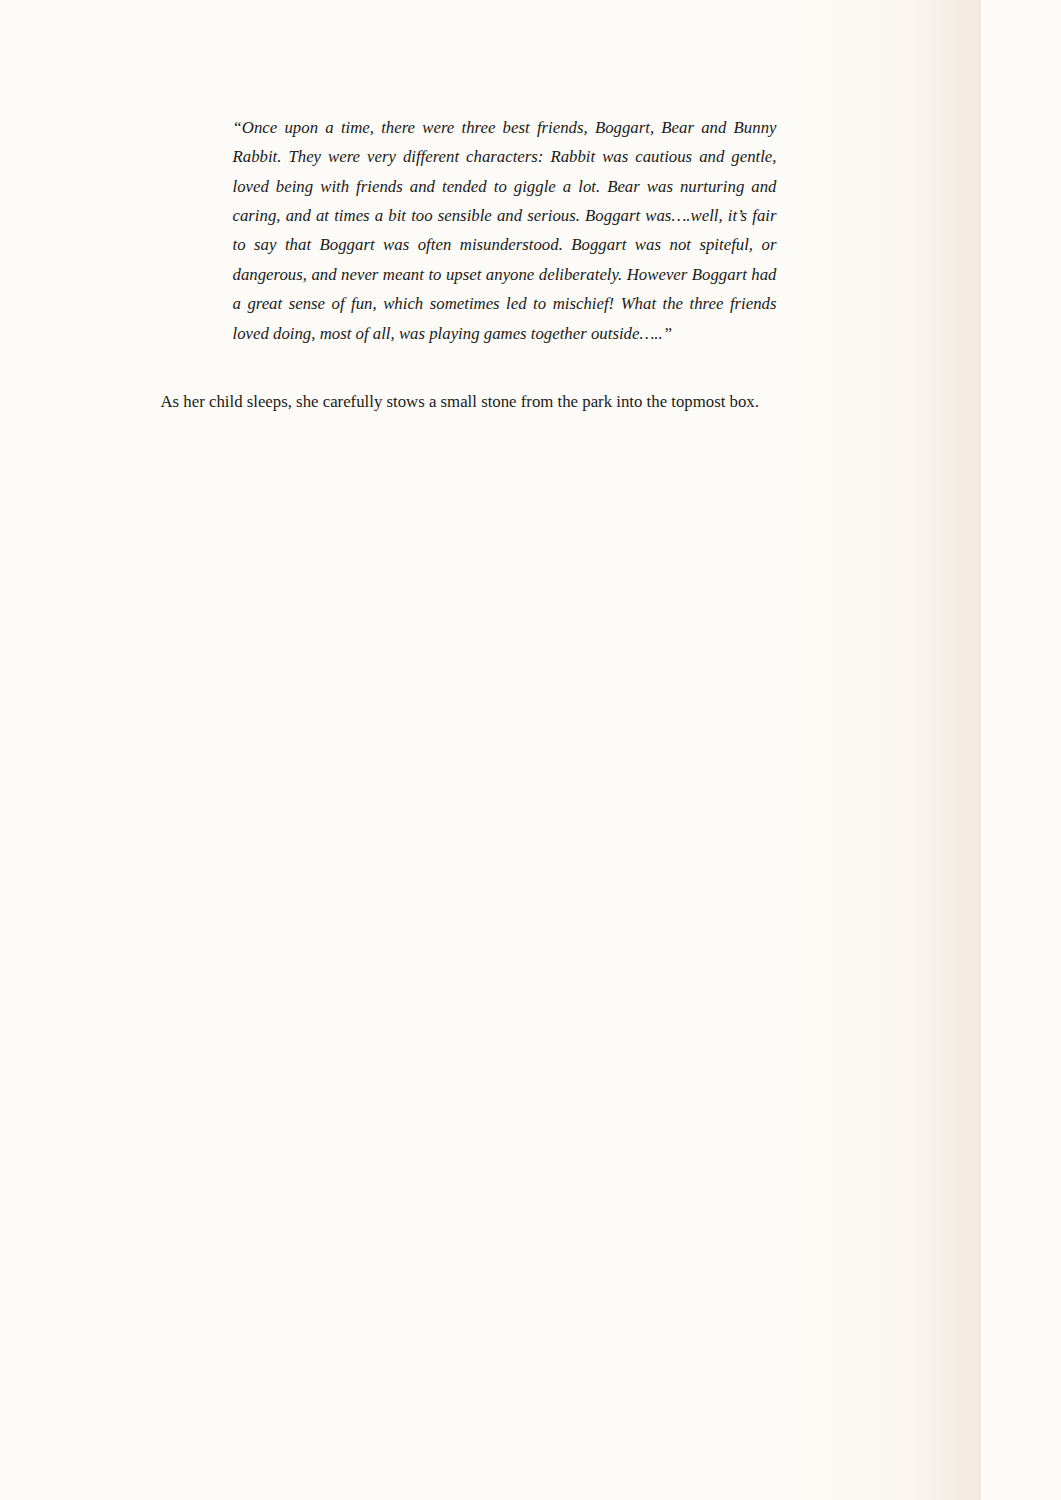“Once upon a time, there were three best friends, Boggart, Bear and Bunny Rabbit. They were very different characters: Rabbit was cautious and gentle, loved being with friends and tended to giggle a lot. Bear was nurturing and caring, and at times a bit too sensible and serious. Boggart was….well, it’s fair to say that Boggart was often misunderstood. Boggart was not spiteful, or dangerous, and never meant to upset anyone deliberately. However Boggart had a great sense of fun, which sometimes led to mischief! What the three friends loved doing, most of all, was playing games together outside…..”
As her child sleeps, she carefully stows a small stone from the park into the topmost box.